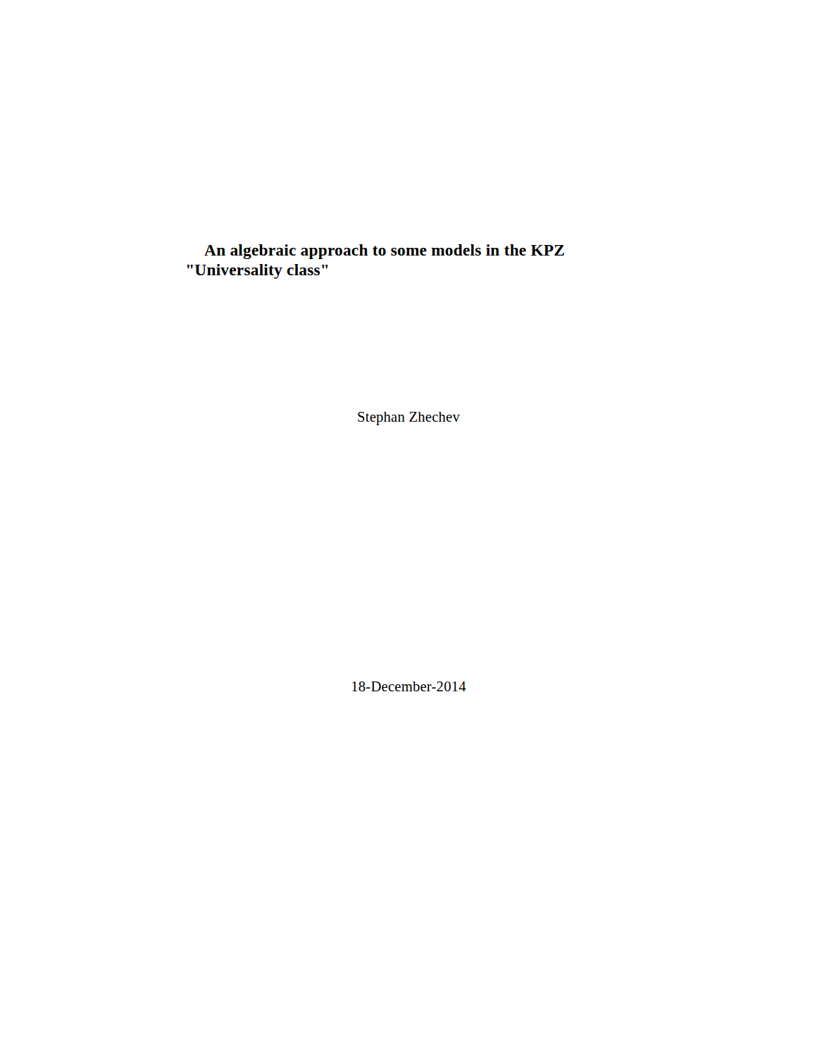An algebraic approach to some models in the KPZ "Universality class"
Stephan Zhechev
18-December-2014